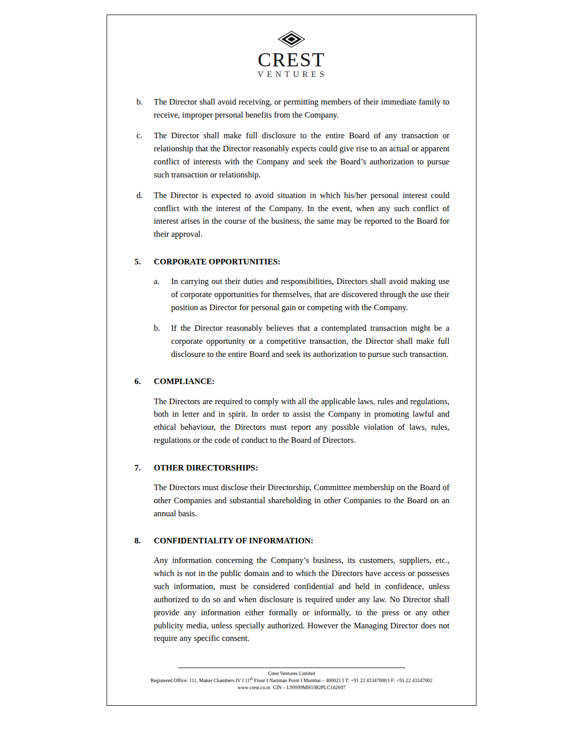CREST
VENTURES
b. The Director shall avoid receiving, or permitting members of their immediate family to receive, improper personal benefits from the Company.
c. The Director shall make full disclosure to the entire Board of any transaction or relationship that the Director reasonably expects could give rise to an actual or apparent conflict of interests with the Company and seek the Board’s authorization to pursue such transaction or relationship.
d. The Director is expected to avoid situation in which his/her personal interest could conflict with the interest of the Company. In the event, when any such conflict of interest arises in the course of the business, the same may be reported to the Board for their approval.
5. Corporate Opportunities:
a. In carrying out their duties and responsibilities, Directors shall avoid making use of corporate opportunities for themselves, that are discovered through the use their position as Director for personal gain or competing with the Company.
b. If the Director reasonably believes that a contemplated transaction might be a corporate opportunity or a competitive transaction, the Director shall make full disclosure to the entire Board and seek its authorization to pursue such transaction.
6. Compliance:
The Directors are required to comply with all the applicable laws, rules and regulations, both in letter and in spirit. In order to assist the Company in promoting lawful and ethical behaviour, the Directors must report any possible violation of laws, rules, regulations or the code of conduct to the Board of Directors.
7. Other Directorships:
The Directors must disclose their Directorship, Committee membership on the Board of other Companies and substantial shareholding in other Companies to the Board on an annual basis.
8. Confidentiality of Information:
Any information concerning the Company’s business, its customers, suppliers, etc., which is not in the public domain and to which the Directors have access or possesses such information, must be considered confidential and held in confidence, unless authorized to do so and when disclosure is required under any law. No Director shall provide any information either formally or informally, to the press or any other publicity media, unless specially authorized. However the Managing Director does not require any specific consent.
Crest Ventures Limited
Registered Office: 111, Maker Chambers IV I 11th Floor I Nariman Point I Mumbai – 400021 I T: +91 22 43347000 I F: +91 22 43347002
www.crest.co.in CIN – L99999MH1982PLC102697